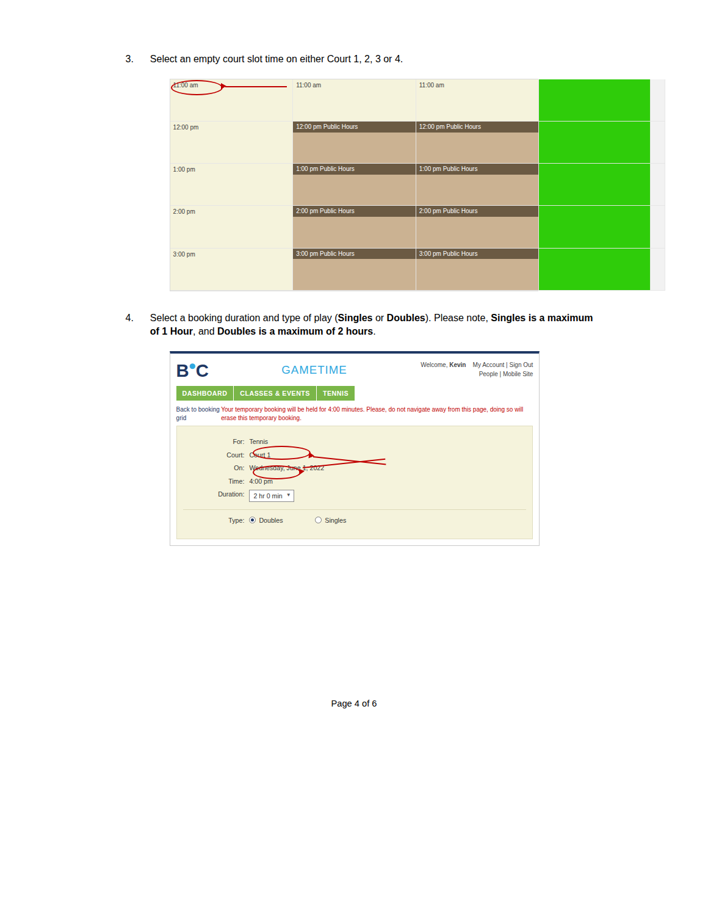3. Select an empty court slot time on either Court 1, 2, 3 or 4.
11:00 am
11:00 am
11:00 am
12:00 pm
12:00 pm Public Hours
12:00 pm Public Hours
1:00 pm
1:00 pm Public Hours
1:00 pm Public Hours
2:00 pm
2:00 pm Public Hours
2:00 pm Public Hours
3:00 pm
3:00 pm Public Hours
3:00 pm Public Hours
4. Select a booking duration and type of play (Singles or Doubles). Please note, Singles is a maximum of 1 Hour, and Doubles is a maximum of 2 hours.
B●C
GAMETIME
Welcome, Kevin My Account | Sign Out
People | Mobile Site
DASHBOARD CLASSES & EVENTS TENNIS
Back to booking grid Your temporary booking will be held for 4:00 minutes. Please, do not navigate away from this page, doing so will erase this temporary booking.
For: Tennis
Court: Court 1
On: Wednesday, June 1, 2022
Time: 4:00 pm
Duration: 2 hr 0 min
Type: Doubles Singles
Page 4 of 6